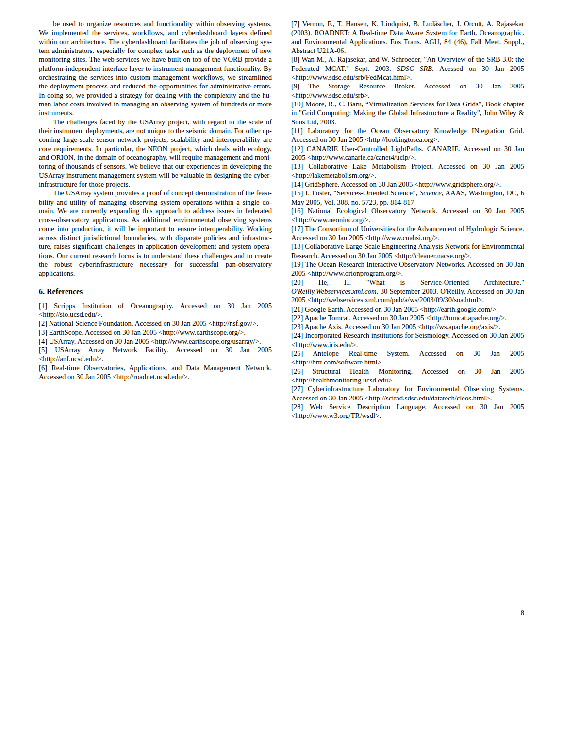be used to organize resources and functionality within observing systems. We implemented the services, workflows, and cyberdashboard layers defined within our architecture. The cyberdashboard facilitates the job of observing system administrators, especially for complex tasks such as the deployment of new monitoring sites. The web services we have built on top of the VORB provide a platform-independent interface layer to instrument management functionality. By orchestrating the services into custom management workflows, we streamlined the deployment process and reduced the opportunities for administrative errors. In doing so, we provided a strategy for dealing with the complexity and the human labor costs involved in managing an observing system of hundreds or more instruments.
The challenges faced by the USArray project, with regard to the scale of their instrument deployments, are not unique to the seismic domain. For other upcoming large-scale sensor network projects, scalability and interoperability are core requirements. In particular, the NEON project, which deals with ecology, and ORION, in the domain of oceanography, will require management and monitoring of thousands of sensors. We believe that our experiences in developing the USArray instrument management system will be valuable in designing the cyberinfrastructure for those projects.
The USArray system provides a proof of concept demonstration of the feasibility and utility of managing observing system operations within a single domain. We are currently expanding this approach to address issues in federated cross-observatory applications. As additional environmental observing systems come into production, it will be important to ensure interoperability. Working across distinct jurisdictional boundaries, with disparate policies and infrastructure, raises significant challenges in application development and system operations. Our current research focus is to understand these challenges and to create the robust cyberinfrastructure necessary for successful pan-observatory applications.
6. References
[1] Scripps Institution of Oceanography. Accessed on 30 Jan 2005 <http://sio.ucsd.edu/>.
[2] National Science Foundation. Accessed on 30 Jan 2005 <http://nsf.gov/>.
[3] EarthScope. Accessed on 30 Jan 2005 <http://www.earthscope.org/>.
[4] USArray. Accessed on 30 Jan 2005 <http://www.earthscope.org/usarray/>.
[5] USArray Array Network Facility. Accessed on 30 Jan 2005 <http://anf.ucsd.edu/>.
[6] Real-time Observatories, Applications, and Data Management Network. Accessed on 30 Jan 2005 <http://roadnet.ucsd.edu/>.
[7] Vernon, F., T. Hansen, K. Lindquist, B. Ludäscher, J. Orcutt, A. Rajasekar (2003). ROADNET: A Real-time Data Aware System for Earth, Oceanographic, and Environmental Applications. Eos Trans. AGU, 84 (46), Fall Meet. Suppl., Abstract U21A-06.
[8] Wan M., A. Rajasekar, and W. Schroeder, "An Overview of the SRB 3.0: the Federated MCAT." Sept. 2003. SDSC SRB. Acessed on 30 Jan 2005 <http://www.sdsc.edu/srb/FedMcat.html>.
[9] The Storage Resource Broker. Accessed on 30 Jan 2005 <http://www.sdsc.edu/srb>.
[10] Moore, R., C. Baru, “Virtualization Services for Data Grids”, Book chapter in "Grid Computing: Making the Global Infrastructure a Reality", John Wiley & Sons Ltd, 2003.
[11] Laboratory for the Ocean Observatory Knowledge INtegration Grid. Accessed on 30 Jan 2005 <http://lookingtosea.org>.
[12] CANARIE User-Controlled LightPaths. CANARIE. Accessed on 30 Jan 2005 <http://www.canarie.ca/canet4/uclp/>.
[13] Collaborative Lake Metabolism Project. Accessed on 30 Jan 2005 <http://lakemetabolism.org/>.
[14] GridSphere. Accessed on 30 Jan 2005 <http://www.gridsphere.org/>.
[15] I. Foster, “Services-Oriented Science”, Science, AAAS, Washington, DC, 6 May 2005, Vol. 308. no. 5723, pp. 814-817
[16] National Ecological Observatory Network. Accessed on 30 Jan 2005 <http://www.neoninc.org/>.
[17] The Consortium of Universities for the Advancement of Hydrologic Science. Accessed on 30 Jan 2005 <http://www.cuahsi.org/>.
[18] Collaborative Large-Scale Engineering Analysis Network for Environmental Research. Accessed on 30 Jan 2005 <http://cleaner.nacse.org/>.
[19] The Ocean Research Interactive Observatory Networks. Accessed on 30 Jan 2005 <http://www.orionprogram.org/>.
[20] He, H. "What is Service-Oriented Architecture." O'Reilly.Webservices.xml.com. 30 September 2003. O'Reilly. Accessed on 30 Jan 2005 <http://webservices.xml.com/pub/a/ws/2003/09/30/soa.html>.
[21] Google Earth. Accessed on 30 Jan 2005 <http://earth.google.com/>.
[22] Apache Tomcat. Accessed on 30 Jan 2005 <http://tomcat.apache.org/>.
[23] Apache Axis. Accessed on 30 Jan 2005 <http://ws.apache.org/axis/>.
[24] Incorporated Research institutions for Seismology. Accessed on 30 Jan 2005 <http://www.iris.edu/>.
[25] Antelope Real-time System. Accessed on 30 Jan 2005 <http://brtt.com/software.html>.
[26] Structural Health Monitoring. Accessed on 30 Jan 2005 <http://healthmonitoring.ucsd.edu>.
[27] Cyberinfrastructure Laboratory for Environmental Observing Systems. Accessed on 30 Jan 2005 <http://scirad.sdsc.edu/datatech/cleos.html>.
[28] Web Service Description Language. Accessed on 30 Jan 2005 <http://www.w3.org/TR/wsdl>.
8